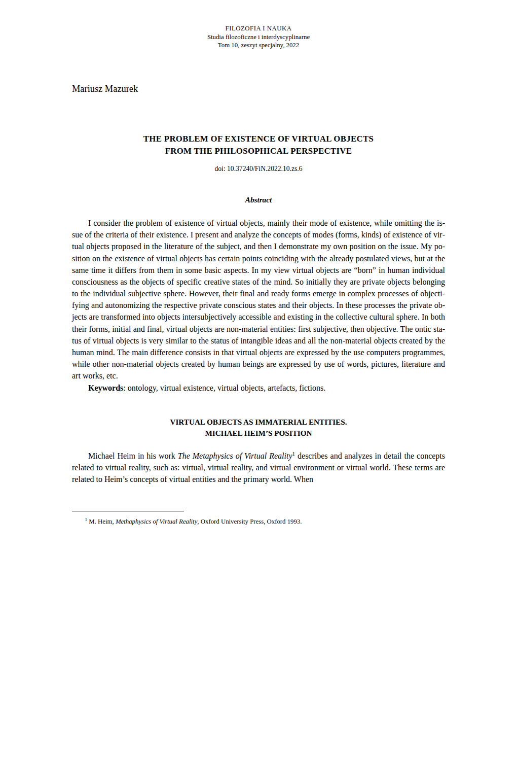FILOZOFIA I NAUKA
Studia filozoficzne i interdyscyplinarne
Tom 10, zeszyt specjalny, 2022
Mariusz Mazurek
The Problem of Existence of Virtual Objects
from the Philosophical Perspective
doi: 10.37240/FiN.2022.10.zs.6
Abstract
I consider the problem of existence of virtual objects, mainly their mode of existence, while omitting the issue of the criteria of their existence. I present and analyze the concepts of modes (forms, kinds) of existence of virtual objects proposed in the literature of the subject, and then I demonstrate my own position on the issue. My position on the existence of virtual objects has certain points coinciding with the already postulated views, but at the same time it differs from them in some basic aspects. In my view virtual objects are “born” in human individual consciousness as the objects of specific creative states of the mind. So initially they are private objects belonging to the individual subjective sphere. However, their final and ready forms emerge in complex processes of objectifying and autonomizing the respective private conscious states and their objects. In these processes the private objects are transformed into objects intersubjectively accessible and existing in the collective cultural sphere. In both their forms, initial and final, virtual objects are non-material entities: first subjective, then objective. The ontic status of virtual objects is very similar to the status of intangible ideas and all the non-material objects created by the human mind. The main difference consists in that virtual objects are expressed by the use computers programmes, while other non-material objects created by human beings are expressed by use of words, pictures, literature and art works, etc.
Keywords: ontology, virtual existence, virtual objects, artefacts, fictions.
Virtual Objects as Immaterial Entities.
Michael Heim’s Position
Michael Heim in his work The Metaphysics of Virtual Reality1 describes and analyzes in detail the concepts related to virtual reality, such as: virtual, virtual reality, and virtual environment or virtual world. These terms are related to Heim’s concepts of virtual entities and the primary world. When
1 M. Heim, Methaphysics of Virtual Reality, Oxford University Press, Oxford 1993.